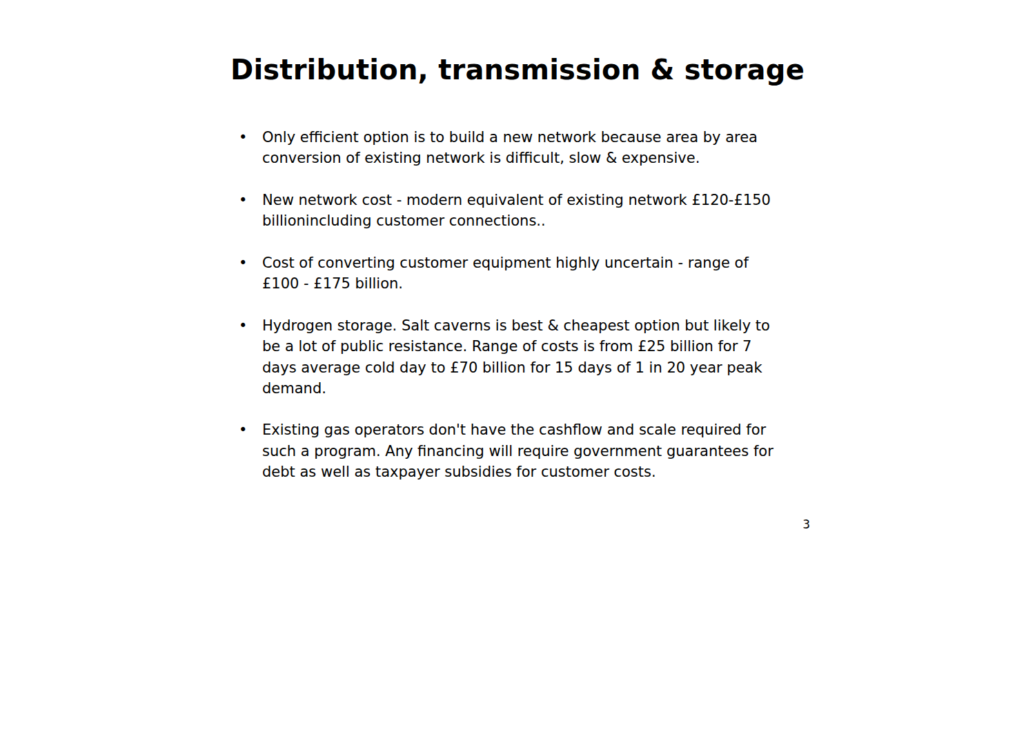Distribution, transmission & storage
Only efficient option is to build a new network because area by area conversion of existing network is difficult, slow & expensive.
New network cost - modern equivalent of existing network £120-£150 billionincluding customer connections..
Cost of converting customer equipment highly uncertain - range of £100 - £175 billion.
Hydrogen storage. Salt caverns is best & cheapest option but likely to be a lot of public resistance. Range of costs is from £25 billion for 7 days average cold day to £70 billion for 15 days of 1 in 20 year peak demand.
Existing gas operators don't have the cashflow and scale required for such a program. Any financing will require government guarantees for debt as well as taxpayer subsidies for customer costs.
3